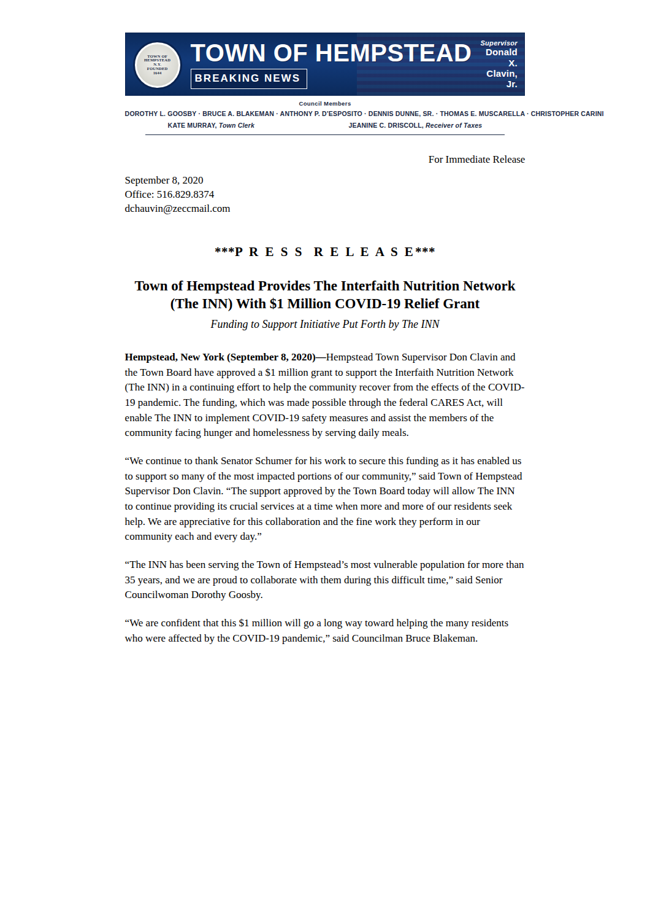Town of
Hempstead
N.Y.
Founded
1644
TOWN OF HEMPSTEAD
BREAKING NEWS
Supervisor
Donald X. Clavin, Jr.
Council Members
DOROTHY L. GOOSBY · BRUCE A. BLAKEMAN · ANTHONY P. D’ESPOSITO · DENNIS DUNNE, SR. · THOMAS E. MUSCARELLA · CHRISTOPHER CARINI
KATE MURRAY, Town Clerk JEANINE C. DRISCOLL, Receiver of Taxes
For Immediate Release
September 8, 2020
Office: 516.829.8374
dchauvin@zeccmail.com
***P R E S S R E L E A S E***
Town of Hempstead Provides The Interfaith Nutrition Network (The INN) With $1 Million COVID-19 Relief Grant
Funding to Support Initiative Put Forth by The INN
Hempstead, New York (September 8, 2020)—Hempstead Town Supervisor Don Clavin and the Town Board have approved a $1 million grant to support the Interfaith Nutrition Network (The INN) in a continuing effort to help the community recover from the effects of the COVID-19 pandemic. The funding, which was made possible through the federal CARES Act, will enable The INN to implement COVID-19 safety measures and assist the members of the community facing hunger and homelessness by serving daily meals.
“We continue to thank Senator Schumer for his work to secure this funding as it has enabled us to support so many of the most impacted portions of our community,” said Town of Hempstead Supervisor Don Clavin. “The support approved by the Town Board today will allow The INN to continue providing its crucial services at a time when more and more of our residents seek help. We are appreciative for this collaboration and the fine work they perform in our community each and every day.”
“The INN has been serving the Town of Hempstead’s most vulnerable population for more than 35 years, and we are proud to collaborate with them during this difficult time,” said Senior Councilwoman Dorothy Goosby.
“We are confident that this $1 million will go a long way toward helping the many residents who were affected by the COVID-19 pandemic,” said Councilman Bruce Blakeman.